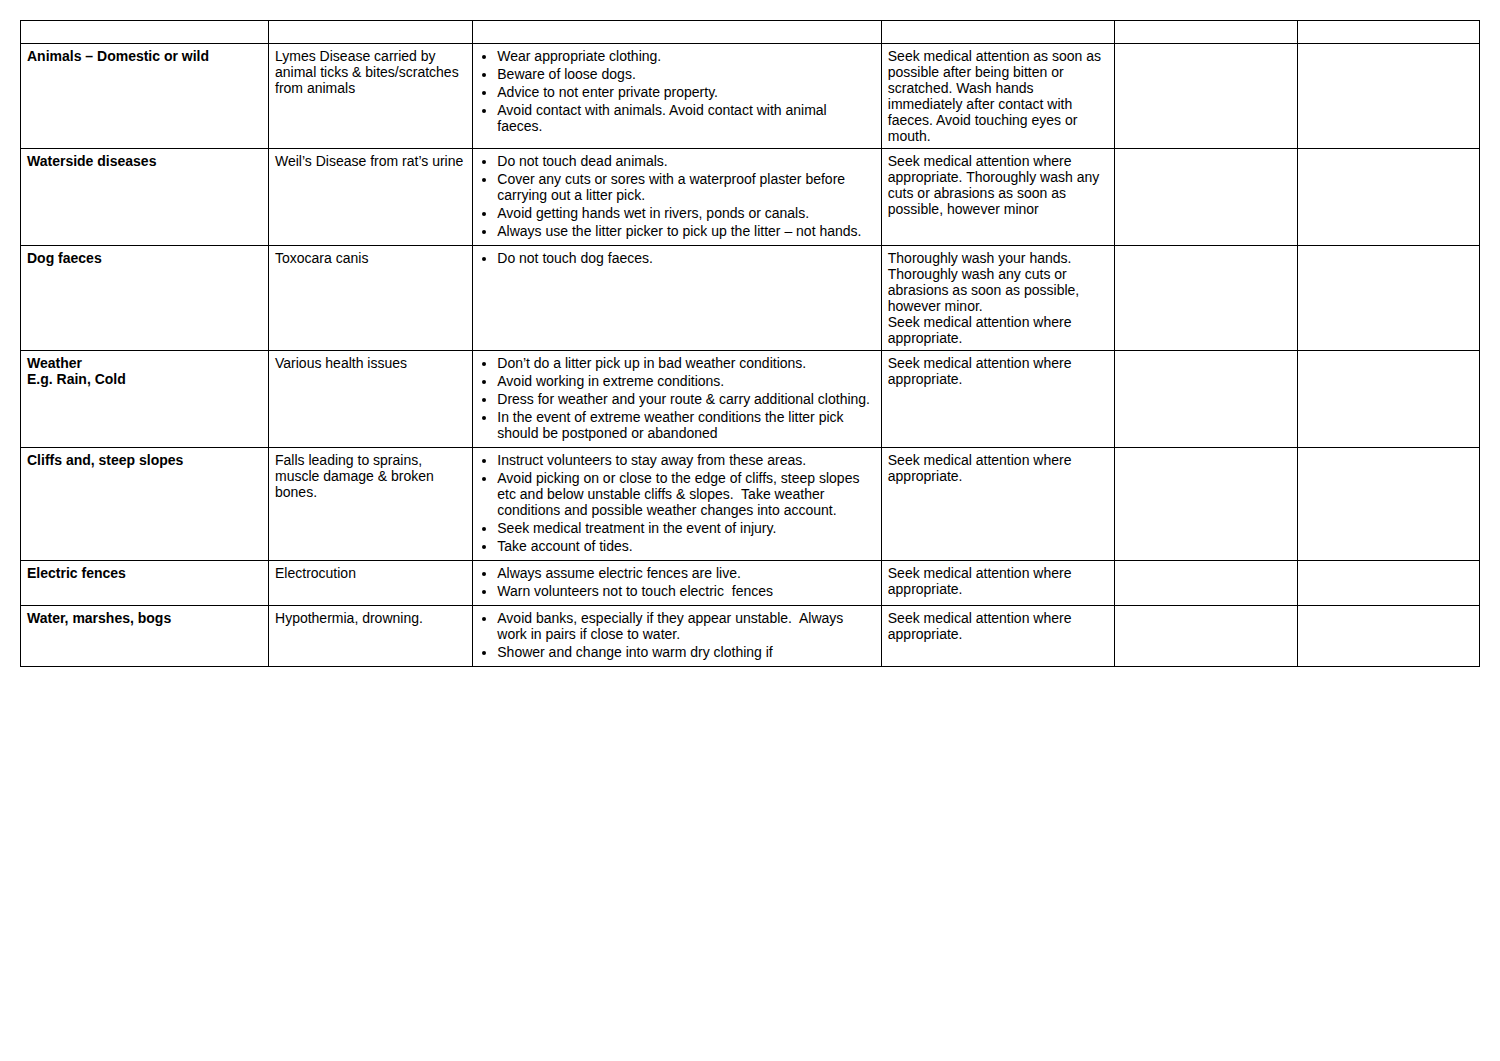| Animals – Domestic or wild | Lymes Disease carried by animal ticks & bites/scratches from animals | Wear appropriate clothing. Beware of loose dogs. Advice to not enter private property. Avoid contact with animals. Avoid contact with animal faeces. | Seek medical attention as soon as possible after being bitten or scratched. Wash hands immediately after contact with faeces. Avoid touching eyes or mouth. | | |
| Waterside diseases | Weil’s Disease from rat’s urine | Do not touch dead animals. Cover any cuts or sores with a waterproof plaster before carrying out a litter pick. Avoid getting hands wet in rivers, ponds or canals. Always use the litter picker to pick up the litter – not hands. | Seek medical attention where appropriate. Thoroughly wash any cuts or abrasions as soon as possible, however minor | | |
| Dog faeces | Toxocara canis | Do not touch dog faeces. | Thoroughly wash your hands. Thoroughly wash any cuts or abrasions as soon as possible, however minor. Seek medical attention where appropriate. | | |
| Weather E.g. Rain, Cold | Various health issues | Don’t do a litter pick up in bad weather conditions. Avoid working in extreme conditions. Dress for weather and your route & carry additional clothing. In the event of extreme weather conditions the litter pick should be postponed or abandoned | Seek medical attention where appropriate. | | |
| Cliffs and, steep slopes | Falls leading to sprains, muscle damage & broken bones. | Instruct volunteers to stay away from these areas. Avoid picking on or close to the edge of cliffs, steep slopes etc and below unstable cliffs & slopes. Take weather conditions and possible weather changes into account. Seek medical treatment in the event of injury. Take account of tides. | Seek medical attention where appropriate. | | |
| Electric fences | Electrocution | Always assume electric fences are live. Warn volunteers not to touch electric fences | Seek medical attention where appropriate. | | |
| Water, marshes, bogs | Hypothermia, drowning. | Avoid banks, especially if they appear unstable. Always work in pairs if close to water. Shower and change into warm dry clothing if | Seek medical attention where appropriate. | | |